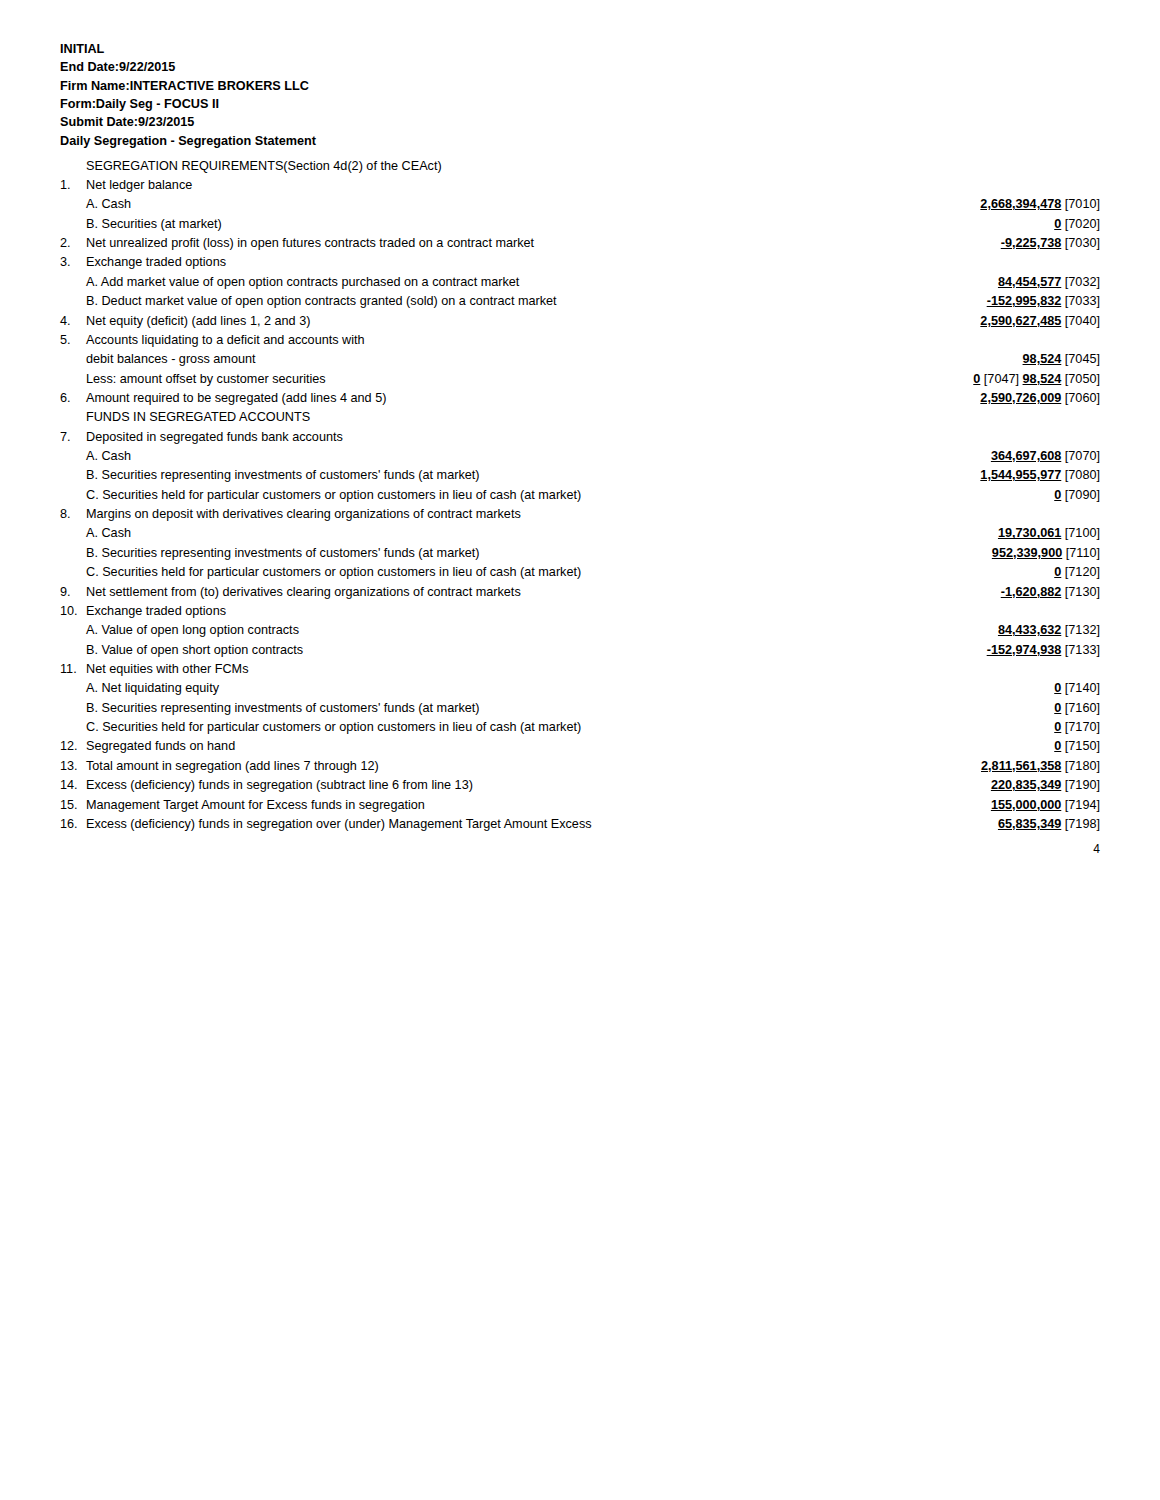INITIAL
End Date:9/22/2015
Firm Name:INTERACTIVE BROKERS LLC
Form:Daily Seg - FOCUS II
Submit Date:9/23/2015
Daily Segregation - Segregation Statement
| | SEGREGATION REQUIREMENTS(Section 4d(2) of the CEAct) | |
| 1. | Net ledger balance | |
| | A. Cash | 2,668,394,478 [7010] |
| | B. Securities (at market) | 0 [7020] |
| 2. | Net unrealized profit (loss) in open futures contracts traded on a contract market | -9,225,738 [7030] |
| 3. | Exchange traded options | |
| | A. Add market value of open option contracts purchased on a contract market | 84,454,577 [7032] |
| | B. Deduct market value of open option contracts granted (sold) on a contract market | -152,995,832 [7033] |
| 4. | Net equity (deficit) (add lines 1, 2 and 3) | 2,590,627,485 [7040] |
| 5. | Accounts liquidating to a deficit and accounts with | |
| | debit balances - gross amount | 98,524 [7045] |
| | Less: amount offset by customer securities | 0 [7047] 98,524 [7050] |
| 6. | Amount required to be segregated (add lines 4 and 5) | 2,590,726,009 [7060] |
| | FUNDS IN SEGREGATED ACCOUNTS | |
| 7. | Deposited in segregated funds bank accounts | |
| | A. Cash | 364,697,608 [7070] |
| | B. Securities representing investments of customers' funds (at market) | 1,544,955,977 [7080] |
| | C. Securities held for particular customers or option customers in lieu of cash (at market) | 0 [7090] |
| 8. | Margins on deposit with derivatives clearing organizations of contract markets | |
| | A. Cash | 19,730,061 [7100] |
| | B. Securities representing investments of customers' funds (at market) | 952,339,900 [7110] |
| | C. Securities held for particular customers or option customers in lieu of cash (at market) | 0 [7120] |
| 9. | Net settlement from (to) derivatives clearing organizations of contract markets | -1,620,882 [7130] |
| 10. | Exchange traded options | |
| | A. Value of open long option contracts | 84,433,632 [7132] |
| | B. Value of open short option contracts | -152,974,938 [7133] |
| 11. | Net equities with other FCMs | |
| | A. Net liquidating equity | 0 [7140] |
| | B. Securities representing investments of customers' funds (at market) | 0 [7160] |
| | C. Securities held for particular customers or option customers in lieu of cash (at market) | 0 [7170] |
| 12. | Segregated funds on hand | 0 [7150] |
| 13. | Total amount in segregation (add lines 7 through 12) | 2,811,561,358 [7180] |
| 14. | Excess (deficiency) funds in segregation (subtract line 6 from line 13) | 220,835,349 [7190] |
| 15. | Management Target Amount for Excess funds in segregation | 155,000,000 [7194] |
| 16. | Excess (deficiency) funds in segregation over (under) Management Target Amount Excess | 65,835,349 [7198] |
4